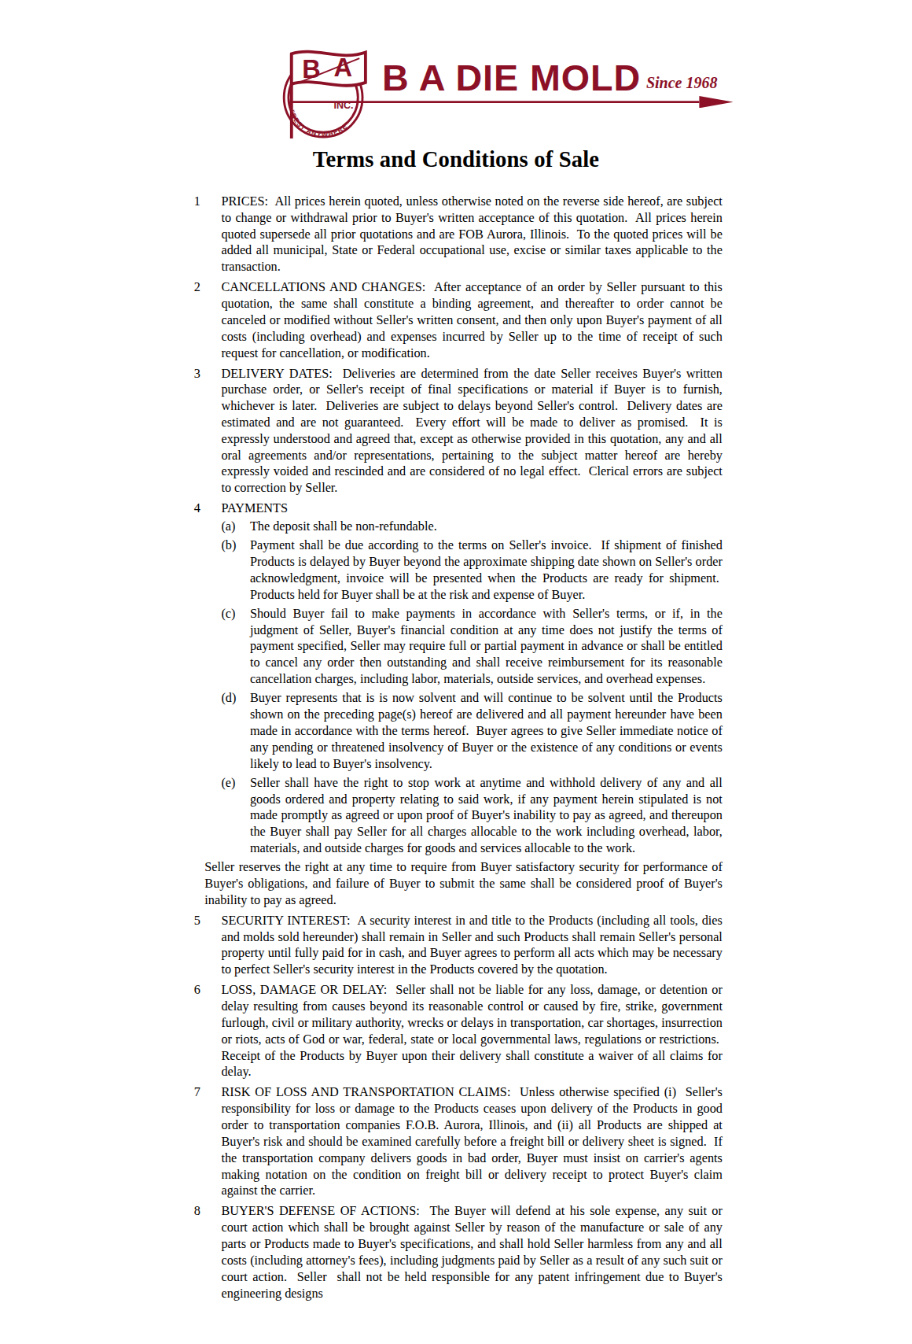B A INC. "BEST ANYWHERE"
B A DIE MOLD
Since 1968
Terms and Conditions of Sale
1 PRICES: All prices herein quoted, unless otherwise noted on the reverse side hereof, are subject to change or withdrawal prior to Buyer's written acceptance of this quotation. All prices herein quoted supersede all prior quotations and are FOB Aurora, Illinois. To the quoted prices will be added all municipal, State or Federal occupational use, excise or similar taxes applicable to the transaction.
2 CANCELLATIONS AND CHANGES: After acceptance of an order by Seller pursuant to this quotation, the same shall constitute a binding agreement, and thereafter to order cannot be canceled or modified without Seller's written consent, and then only upon Buyer's payment of all costs (including overhead) and expenses incurred by Seller up to the time of receipt of such request for cancellation, or modification.
3 DELIVERY DATES: Deliveries are determined from the date Seller receives Buyer's written purchase order, or Seller's receipt of final specifications or material if Buyer is to furnish, whichever is later. Deliveries are subject to delays beyond Seller's control. Delivery dates are estimated and are not guaranteed. Every effort will be made to deliver as promised. It is expressly understood and agreed that, except as otherwise provided in this quotation, any and all oral agreements and/or representations, pertaining to the subject matter hereof are hereby expressly voided and rescinded and are considered of no legal effect. Clerical errors are subject to correction by Seller.
4 PAYMENTS
(a) The deposit shall be non-refundable.
(b) Payment shall be due according to the terms on Seller's invoice. If shipment of finished Products is delayed by Buyer beyond the approximate shipping date shown on Seller's order acknowledgment, invoice will be presented when the Products are ready for shipment. Products held for Buyer shall be at the risk and expense of Buyer.
(c) Should Buyer fail to make payments in accordance with Seller's terms, or if, in the judgment of Seller, Buyer's financial condition at any time does not justify the terms of payment specified, Seller may require full or partial payment in advance or shall be entitled to cancel any order then outstanding and shall receive reimbursement for its reasonable cancellation charges, including labor, materials, outside services, and overhead expenses.
(d) Buyer represents that is is now solvent and will continue to be solvent until the Products shown on the preceding page(s) hereof are delivered and all payment hereunder have been made in accordance with the terms hereof. Buyer agrees to give Seller immediate notice of any pending or threatened insolvency of Buyer or the existence of any conditions or events likely to lead to Buyer's insolvency.
(e) Seller shall have the right to stop work at anytime and withhold delivery of any and all goods ordered and property relating to said work, if any payment herein stipulated is not made promptly as agreed or upon proof of Buyer's inability to pay as agreed, and thereupon the Buyer shall pay Seller for all charges allocable to the work including overhead, labor, materials, and outside charges for goods and services allocable to the work.
Seller reserves the right at any time to require from Buyer satisfactory security for performance of Buyer's obligations, and failure of Buyer to submit the same shall be considered proof of Buyer's inability to pay as agreed.
5 SECURITY INTEREST: A security interest in and title to the Products (including all tools, dies and molds sold hereunder) shall remain in Seller and such Products shall remain Seller's personal property until fully paid for in cash, and Buyer agrees to perform all acts which may be necessary to perfect Seller's security interest in the Products covered by the quotation.
6 LOSS, DAMAGE OR DELAY: Seller shall not be liable for any loss, damage, or detention or delay resulting from causes beyond its reasonable control or caused by fire, strike, government furlough, civil or military authority, wrecks or delays in transportation, car shortages, insurrection or riots, acts of God or war, federal, state or local governmental laws, regulations or restrictions. Receipt of the Products by Buyer upon their delivery shall constitute a waiver of all claims for delay.
7 RISK OF LOSS AND TRANSPORTATION CLAIMS: Unless otherwise specified (i) Seller's responsibility for loss or damage to the Products ceases upon delivery of the Products in good order to transportation companies F.O.B. Aurora, Illinois, and (ii) all Products are shipped at Buyer's risk and should be examined carefully before a freight bill or delivery sheet is signed. If the transportation company delivers goods in bad order, Buyer must insist on carrier's agents making notation on the condition on freight bill or delivery receipt to protect Buyer's claim against the carrier.
8 BUYER'S DEFENSE OF ACTIONS: The Buyer will defend at his sole expense, any suit or court action which shall be brought against Seller by reason of the manufacture or sale of any parts or Products made to Buyer's specifications, and shall hold Seller harmless from any and all costs (including attorney's fees), including judgments paid by Seller as a result of any such suit or court action. Seller shall not be held responsible for any patent infringement due to Buyer's engineering designs